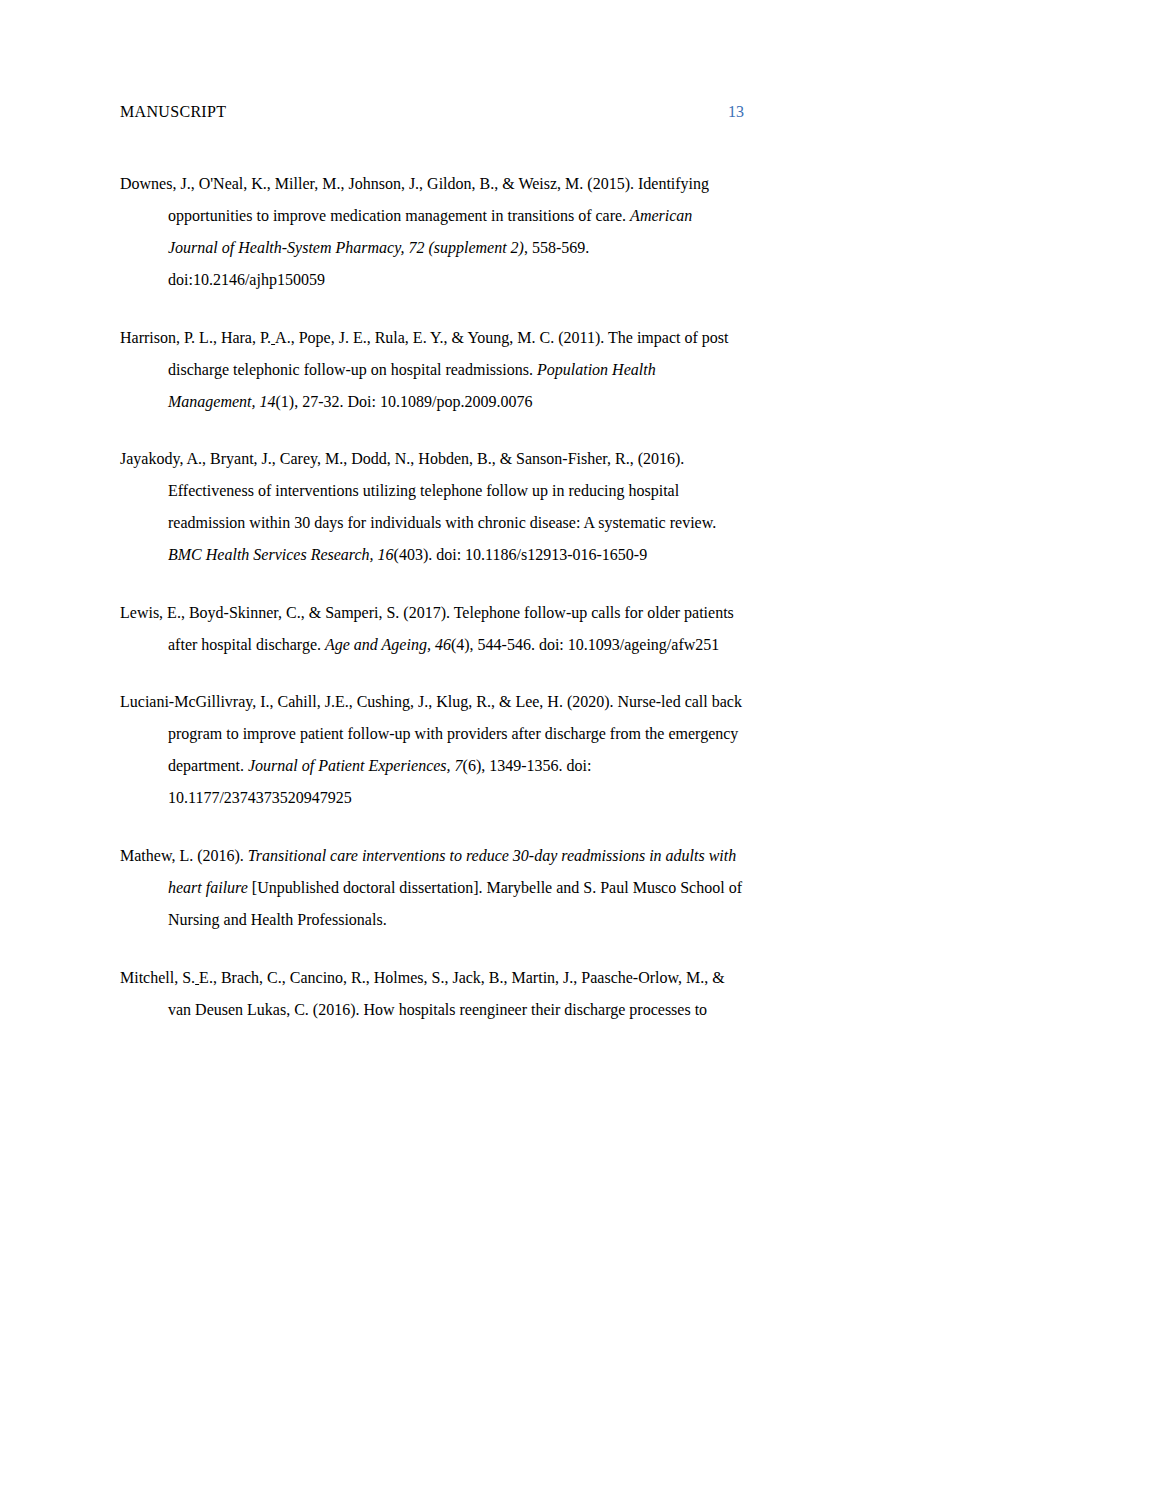Manuscript 13
Downes, J., O'Neal, K., Miller, M., Johnson, J., Gildon, B., & Weisz, M. (2015). Identifying opportunities to improve medication management in transitions of care. American Journal of Health-System Pharmacy, 72 (supplement 2), 558-569. doi:10.2146/ajhp150059
Harrison, P. L., Hara, P. A., Pope, J. E., Rula, E. Y., & Young, M. C. (2011). The impact of post discharge telephonic follow-up on hospital readmissions. Population Health Management, 14(1), 27-32. Doi: 10.1089/pop.2009.0076
Jayakody, A., Bryant, J., Carey, M., Dodd, N., Hobden, B., & Sanson-Fisher, R., (2016). Effectiveness of interventions utilizing telephone follow up in reducing hospital readmission within 30 days for individuals with chronic disease: A systematic review. BMC Health Services Research, 16(403). doi: 10.1186/s12913-016-1650-9
Lewis, E., Boyd-Skinner, C., & Samperi, S. (2017). Telephone follow-up calls for older patients after hospital discharge. Age and Ageing, 46(4), 544-546. doi: 10.1093/ageing/afw251
Luciani-McGillivray, I., Cahill, J.E., Cushing, J., Klug, R., & Lee, H. (2020). Nurse-led call back program to improve patient follow-up with providers after discharge from the emergency department. Journal of Patient Experiences, 7(6), 1349-1356. doi: 10.1177/2374373520947925
Mathew, L. (2016). Transitional care interventions to reduce 30-day readmissions in adults with heart failure [Unpublished doctoral dissertation]. Marybelle and S. Paul Musco School of Nursing and Health Professionals.
Mitchell, S. E., Brach, C., Cancino, R., Holmes, S., Jack, B., Martin, J., Paasche-Orlow, M., & van Deusen Lukas, C. (2016). How hospitals reengineer their discharge processes to